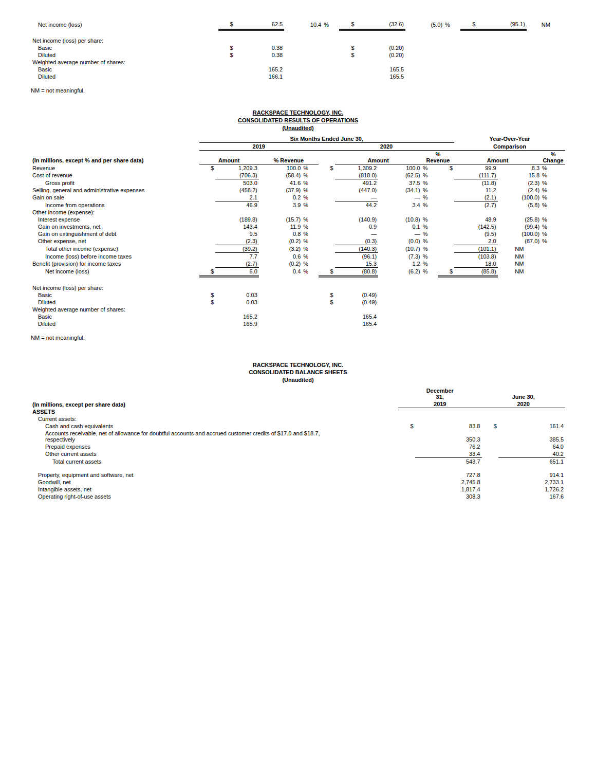| Net income (loss) | $ | 62.5 | 10.4 | % | $ | (32.6) | (5.0) | % | $ | (95.1) | NM |
| Net income (loss) per share: | |
| Basic | $ | 0.38 | | | $ | (0.20) | | | |
| Diluted | $ | 0.38 | | | $ | (0.20) | | | |
| Weighted average number of shares: | |
| Basic | | 165.2 | | | | 165.5 | | | |
| Diluted | | 166.1 | | | | 165.5 | | | |
NM = not meaningful.
RACKSPACE TECHNOLOGY, INC.
CONSOLIDATED RESULTS OF OPERATIONS
(Unaudited)
| | Six Months Ended June 30, | Year-Over-Year |
| | 2019 | 2020 | Comparison |
| (In millions, except % and per share data) | Amount | % Revenue | | Amount | % Revenue | Amount | % Change |
| Revenue | $ | 1,209.3 | 100.0 | % | $ | 1,309.2 | 100.0 | % | $ | 99.9 | 8.3 | % |
| Cost of revenue | | (706.3) | (58.4) | % | | (818.0) | (62.5) | % | | (111.7) | 15.8 | % |
| Gross profit | | 503.0 | 41.6 | % | | 491.2 | 37.5 | % | | (11.8) | (2.3) | % |
| Selling, general and administrative expenses | | (458.2) | (37.9) | % | | (447.0) | (34.1) | % | | 11.2 | (2.4) | % |
| Gain on sale | | 2.1 | 0.2 | % | | — | — | % | | (2.1) | (100.0) | % |
| Income from operations | | 46.9 | 3.9 | % | | 44.2 | 3.4 | % | | (2.7) | (5.8) | % |
| Other income (expense): | |
| Interest expense | | (189.8) | (15.7) | % | | (140.9) | (10.8) | % | | 48.9 | (25.8) | % |
| Gain on investments, net | | 143.4 | 11.9 | % | | 0.9 | 0.1 | % | | (142.5) | (99.4) | % |
| Gain on extinguishment of debt | | 9.5 | 0.8 | % | | — | — | % | | (9.5) | (100.0) | % |
| Other expense, net | | (2.3) | (0.2) | % | | (0.3) | (0.0) | % | | 2.0 | (87.0) | % |
| Total other income (expense) | | (39.2) | (3.2) | % | | (140.3) | (10.7) | % | | (101.1) | NM | |
| Income (loss) before income taxes | | 7.7 | 0.6 | % | | (96.1) | (7.3) | % | | (103.8) | NM | |
| Benefit (provision) for income taxes | | (2.7) | (0.2) | % | | 15.3 | 1.2 | % | | 18.0 | NM | |
| Net income (loss) | $ | 5.0 | 0.4 | % | $ | (80.8) | (6.2) | % | $ | (85.8) | NM | |
| Net income (loss) per share: | |
| Basic | $ | 0.03 | | | $ | (0.49) | | | |
| Diluted | $ | 0.03 | | | $ | (0.49) | | | |
| Weighted average number of shares: | |
| Basic | | 165.2 | | | | 165.4 | | | |
| Diluted | | 165.9 | | | | 165.4 | | | |
NM = not meaningful.
RACKSPACE TECHNOLOGY, INC.
CONSOLIDATED BALANCE SHEETS
(Unaudited)
| | December 31, | June 30, |
| (In millions, except per share data) | 2019 | 2020 |
| ASSETS | |
| Current assets: | |
| Cash and cash equivalents | $ | 83.8 | $ | 161.4 |
| Accounts receivable, net of allowance for doubtful accounts and accrued customer credits of $17.0 and $18.7, respectively | | 350.3 | | 385.5 |
| Prepaid expenses | | 76.2 | | 64.0 |
| Other current assets | | 33.4 | | 40.2 |
| Total current assets | | 543.7 | | 651.1 |
| Property, equipment and software, net | | 727.8 | | 914.1 |
| Goodwill, net | | 2,745.8 | | 2,733.1 |
| Intangible assets, net | | 1,817.4 | | 1,726.2 |
| Operating right-of-use assets | | 308.3 | | 167.6 |